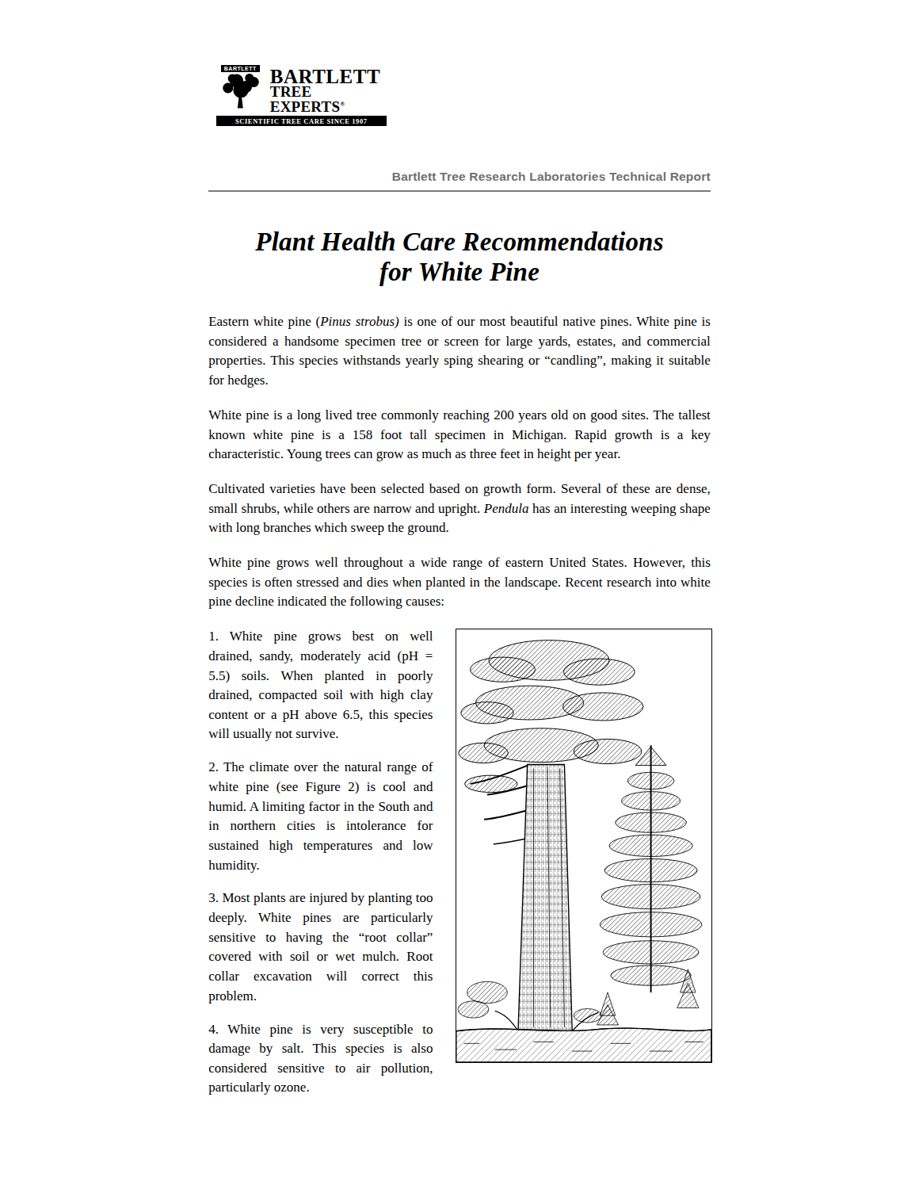BARTLETT
BARTLETT
TREE EXPERTS®
SCIENTIFIC TREE CARE SINCE 1907
Bartlett Tree Research Laboratories Technical Report
Plant Health Care Recommendations
for White Pine
Eastern white pine (Pinus strobus) is one of our most beautiful native pines. White pine is considered a handsome specimen tree or screen for large yards, estates, and commercial properties. This species withstands yearly sping shearing or “candling”, making it suitable for hedges.
White pine is a long lived tree commonly reaching 200 years old on good sites. The tallest known white pine is a 158 foot tall specimen in Michigan. Rapid growth is a key characteristic. Young trees can grow as much as three feet in height per year.
Cultivated varieties have been selected based on growth form. Several of these are dense, small shrubs, while others are narrow and upright. Pendula has an interesting weeping shape with long branches which sweep the ground.
White pine grows well throughout a wide range of eastern United States. However, this species is often stressed and dies when planted in the landscape. Recent research into white pine decline indicated the following causes:
1. White pine grows best on well drained, sandy, moderately acid (pH = 5.5) soils. When planted in poorly drained, compacted soil with high clay content or a pH above 6.5, this species will usually not survive.
2. The climate over the natural range of white pine (see Figure 2) is cool and humid. A limiting factor in the South and in northern cities is intolerance for sustained high temperatures and low humidity.
3. Most plants are injured by planting too deeply. White pines are particularly sensitive to having the “root collar” covered with soil or wet mulch. Root collar excavation will correct this problem.
4. White pine is very susceptible to damage by salt. This species is also considered sensitive to air pollution, particularly ozone.